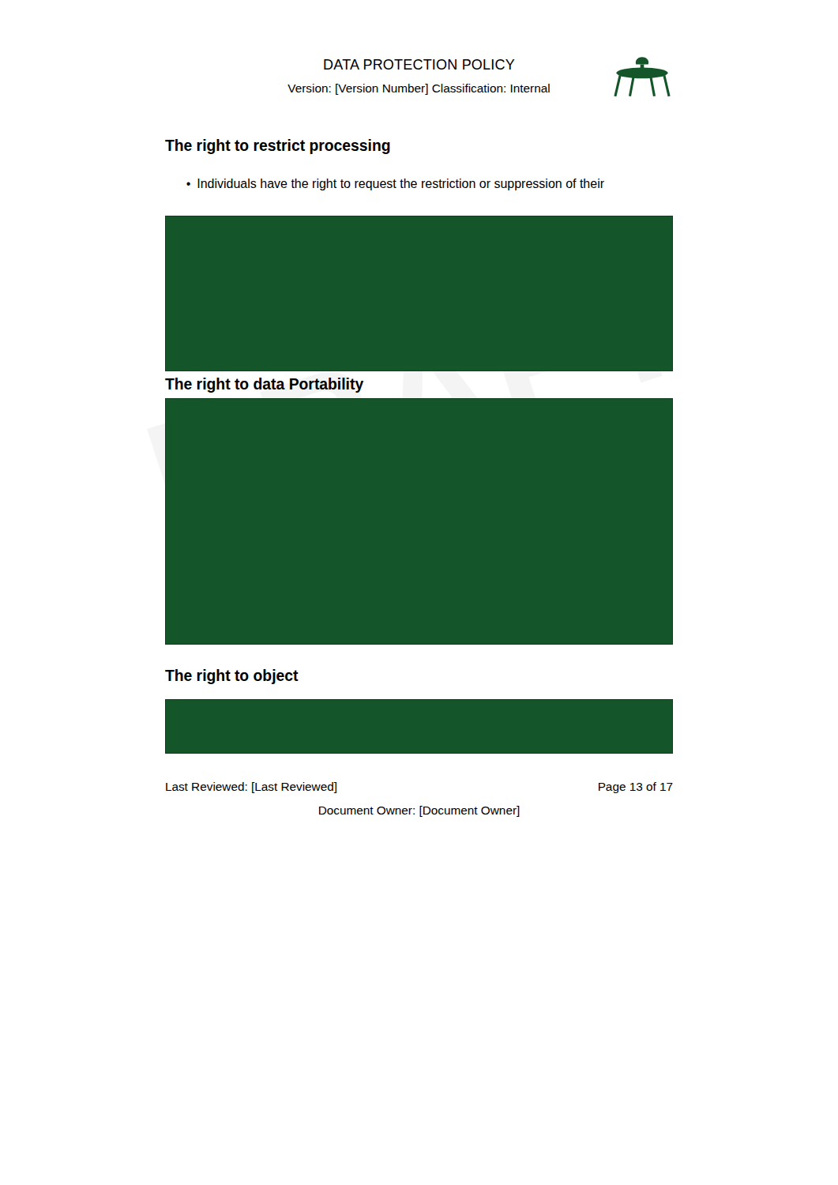DRAFT
DATA PROTECTION POLICY
Version: [Version Number] Classification: Internal
The right to restrict processing
•
Individuals have the right to request the restriction or suppression of their
The right to data Portability
The right to object
Last Reviewed: [Last Reviewed]
Page 13 of 17
Document Owner: [Document Owner]